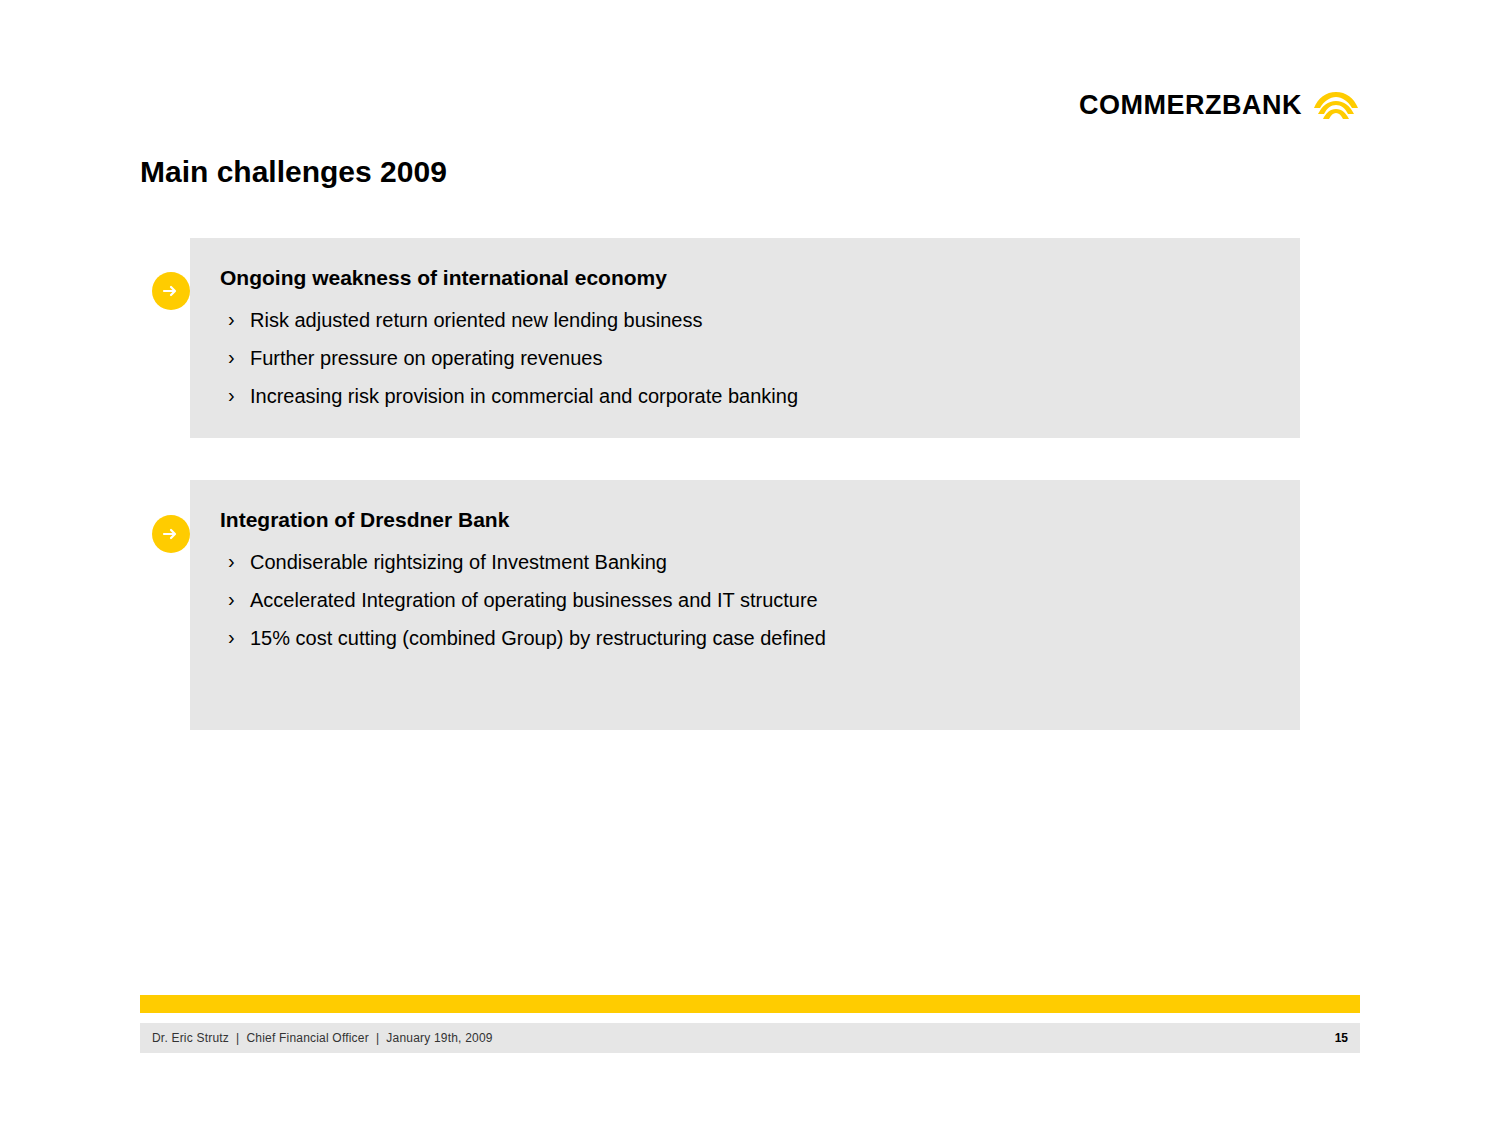COMMERZBANK
Main challenges 2009
Ongoing weakness of international economy
Risk adjusted return oriented new lending business
Further pressure on operating revenues
Increasing risk provision in commercial and corporate banking
Integration of Dresdner Bank
Condiserable rightsizing of Investment Banking
Accelerated Integration of operating businesses and IT structure
15% cost cutting (combined Group) by restructuring case defined
Dr. Eric Strutz | Chief Financial Officer | January 19th, 2009
15